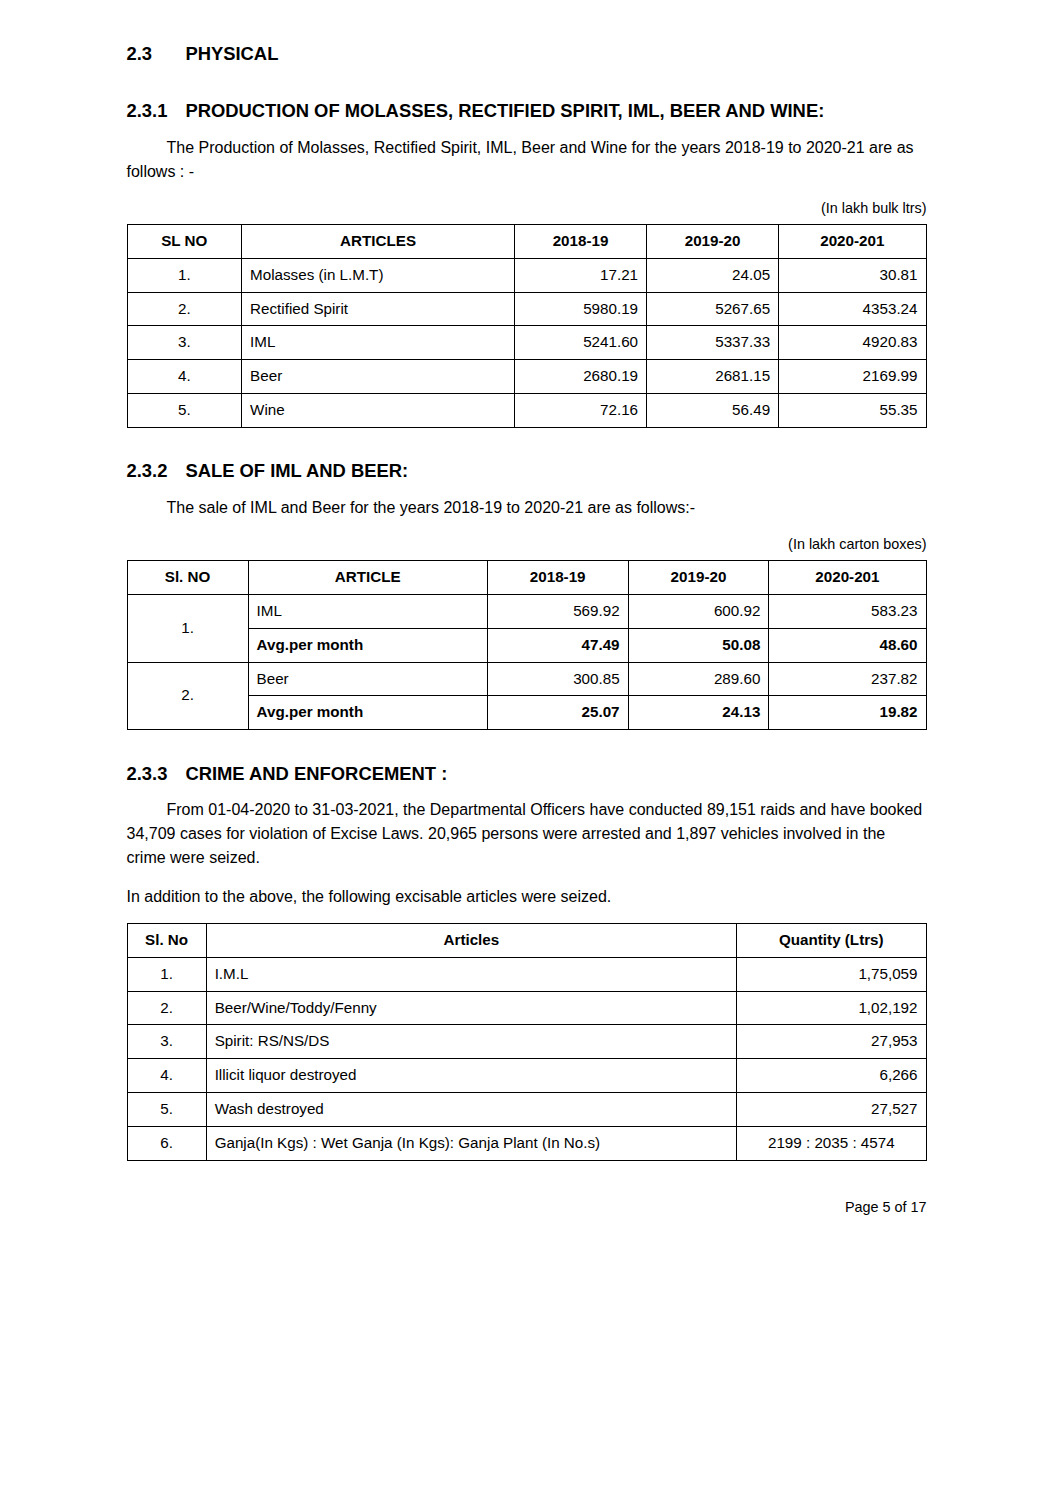2.3 PHYSICAL
2.3.1 PRODUCTION OF MOLASSES, RECTIFIED SPIRIT, IML, BEER AND WINE:
The Production of Molasses, Rectified Spirit, IML, Beer and Wine for the years 2018-19 to 2020-21 are as follows : -
(In lakh bulk ltrs)
| SL NO | ARTICLES | 2018-19 | 2019-20 | 2020-201 |
| --- | --- | --- | --- | --- |
| 1. | Molasses (in L.M.T) | 17.21 | 24.05 | 30.81 |
| 2. | Rectified Spirit | 5980.19 | 5267.65 | 4353.24 |
| 3. | IML | 5241.60 | 5337.33 | 4920.83 |
| 4. | Beer | 2680.19 | 2681.15 | 2169.99 |
| 5. | Wine | 72.16 | 56.49 | 55.35 |
2.3.2 SALE OF IML AND BEER:
The sale of IML and Beer for the years 2018-19 to 2020-21 are as follows:-
(In lakh carton boxes)
| Sl. NO | ARTICLE | 2018-19 | 2019-20 | 2020-201 |
| --- | --- | --- | --- | --- |
| 1. | IML | 569.92 | 600.92 | 583.23 |
| Avg.per month | 47.49 | 50.08 | 48.60 |
| 2. | Beer | 300.85 | 289.60 | 237.82 |
| Avg.per month | 25.07 | 24.13 | 19.82 |
2.3.3 CRIME AND ENFORCEMENT :
From 01-04-2020 to 31-03-2021, the Departmental Officers have conducted 89,151 raids and have booked 34,709 cases for violation of Excise Laws. 20,965 persons were arrested and 1,897 vehicles involved in the crime were seized.
In addition to the above, the following excisable articles were seized.
| Sl. No | Articles | Quantity (Ltrs) |
| --- | --- | --- |
| 1. | I.M.L | 1,75,059 |
| 2. | Beer/Wine/Toddy/Fenny | 1,02,192 |
| 3. | Spirit: RS/NS/DS | 27,953 |
| 4. | Illicit liquor destroyed | 6,266 |
| 5. | Wash destroyed | 27,527 |
| 6. | Ganja(In Kgs) : Wet Ganja (In Kgs): Ganja Plant (In No.s) | 2199 : 2035 : 4574 |
Page 5 of 17